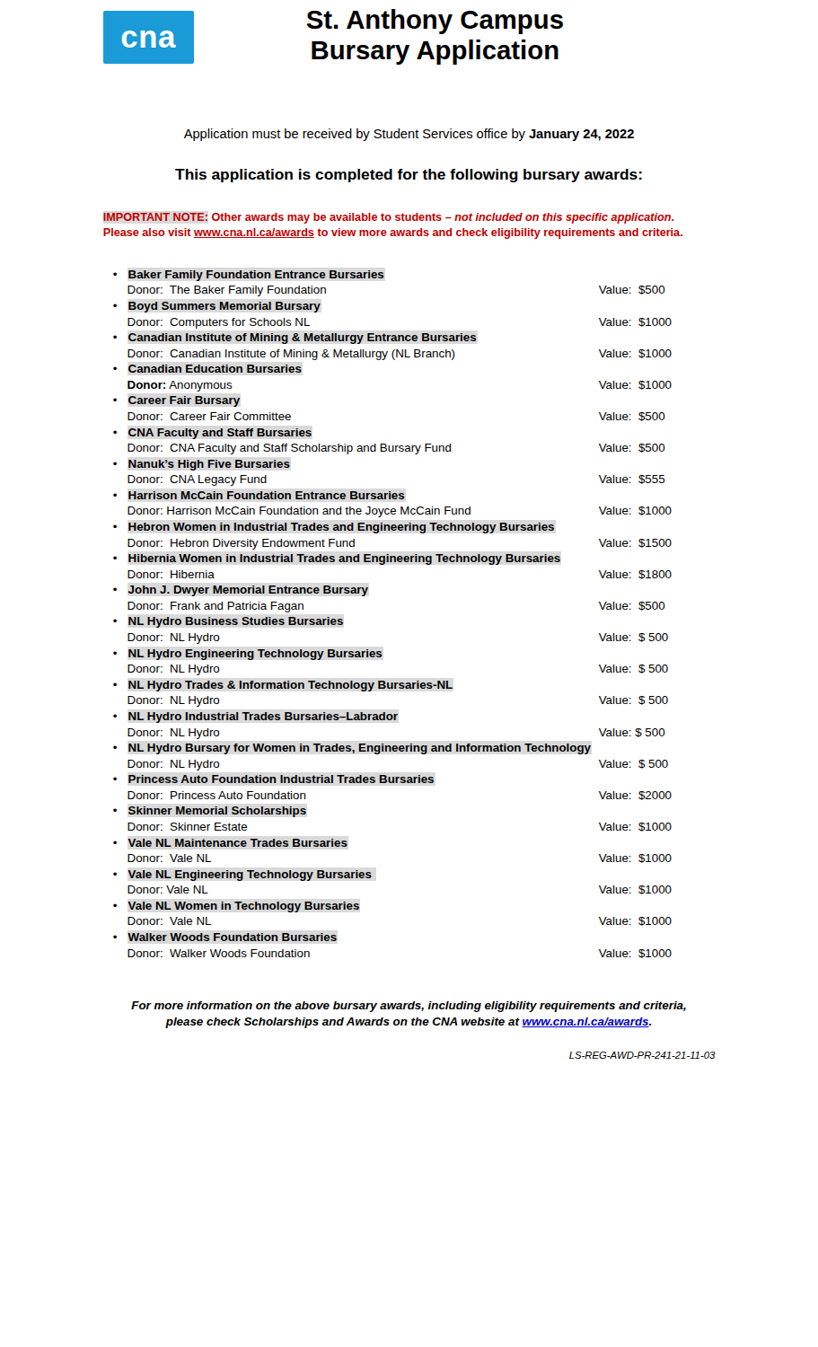cna
St. Anthony Campus
Bursary Application
Application must be received by Student Services office by January 24, 2022
This application is completed for the following bursary awards:
IMPORTANT NOTE: Other awards may be available to students – not included on this specific application.
Please also visit www.cna.nl.ca/awards to view more awards and check eligibility requirements and criteria.
| • | Baker Family Foundation Entrance Bursaries |
| | Donor: The Baker Family Foundation | Value: $500 |
| • | Boyd Summers Memorial Bursary |
| | Donor: Computers for Schools NL | Value: $1000 |
| • | Canadian Institute of Mining & Metallurgy Entrance Bursaries |
| | Donor: Canadian Institute of Mining & Metallurgy (NL Branch) | Value: $1000 |
| • | Canadian Education Bursaries |
| | Donor: Anonymous | Value: $1000 |
| • | Career Fair Bursary |
| | Donor: Career Fair Committee | Value: $500 |
| • | CNA Faculty and Staff Bursaries |
| | Donor: CNA Faculty and Staff Scholarship and Bursary Fund | Value: $500 |
| • | Nanuk’s High Five Bursaries |
| | Donor: CNA Legacy Fund | Value: $555 |
| • | Harrison McCain Foundation Entrance Bursaries |
| | Donor: Harrison McCain Foundation and the Joyce McCain Fund | Value: $1000 |
| • | Hebron Women in Industrial Trades and Engineering Technology Bursaries |
| | Donor: Hebron Diversity Endowment Fund | Value: $1500 |
| • | Hibernia Women in Industrial Trades and Engineering Technology Bursaries |
| | Donor: Hibernia | Value: $1800 |
| • | John J. Dwyer Memorial Entrance Bursary |
| | Donor: Frank and Patricia Fagan | Value: $500 |
| • | NL Hydro Business Studies Bursaries |
| | Donor: NL Hydro | Value: $ 500 |
| • | NL Hydro Engineering Technology Bursaries |
| | Donor: NL Hydro | Value: $ 500 |
| • | NL Hydro Trades & Information Technology Bursaries-NL |
| | Donor: NL Hydro | Value: $ 500 |
| • | NL Hydro Industrial Trades Bursaries–Labrador |
| | Donor: NL Hydro | Value: $ 500 |
| • | NL Hydro Bursary for Women in Trades, Engineering and Information Technology |
| | Donor: NL Hydro | Value: $ 500 |
| • | Princess Auto Foundation Industrial Trades Bursaries |
| | Donor: Princess Auto Foundation | Value: $2000 |
| • | Skinner Memorial Scholarships |
| | Donor: Skinner Estate | Value: $1000 |
| • | Vale NL Maintenance Trades Bursaries |
| | Donor: Vale NL | Value: $1000 |
| • | Vale NL Engineering Technology Bursaries |
| | Donor: Vale NL | Value: $1000 |
| • | Vale NL Women in Technology Bursaries |
| | Donor: Vale NL | Value: $1000 |
| • | Walker Woods Foundation Bursaries |
| | Donor: Walker Woods Foundation | Value: $1000 |
For more information on the above bursary awards, including eligibility requirements and criteria,
please check Scholarships and Awards on the CNA website at www.cna.nl.ca/awards.
LS-REG-AWD-PR-241-21-11-03